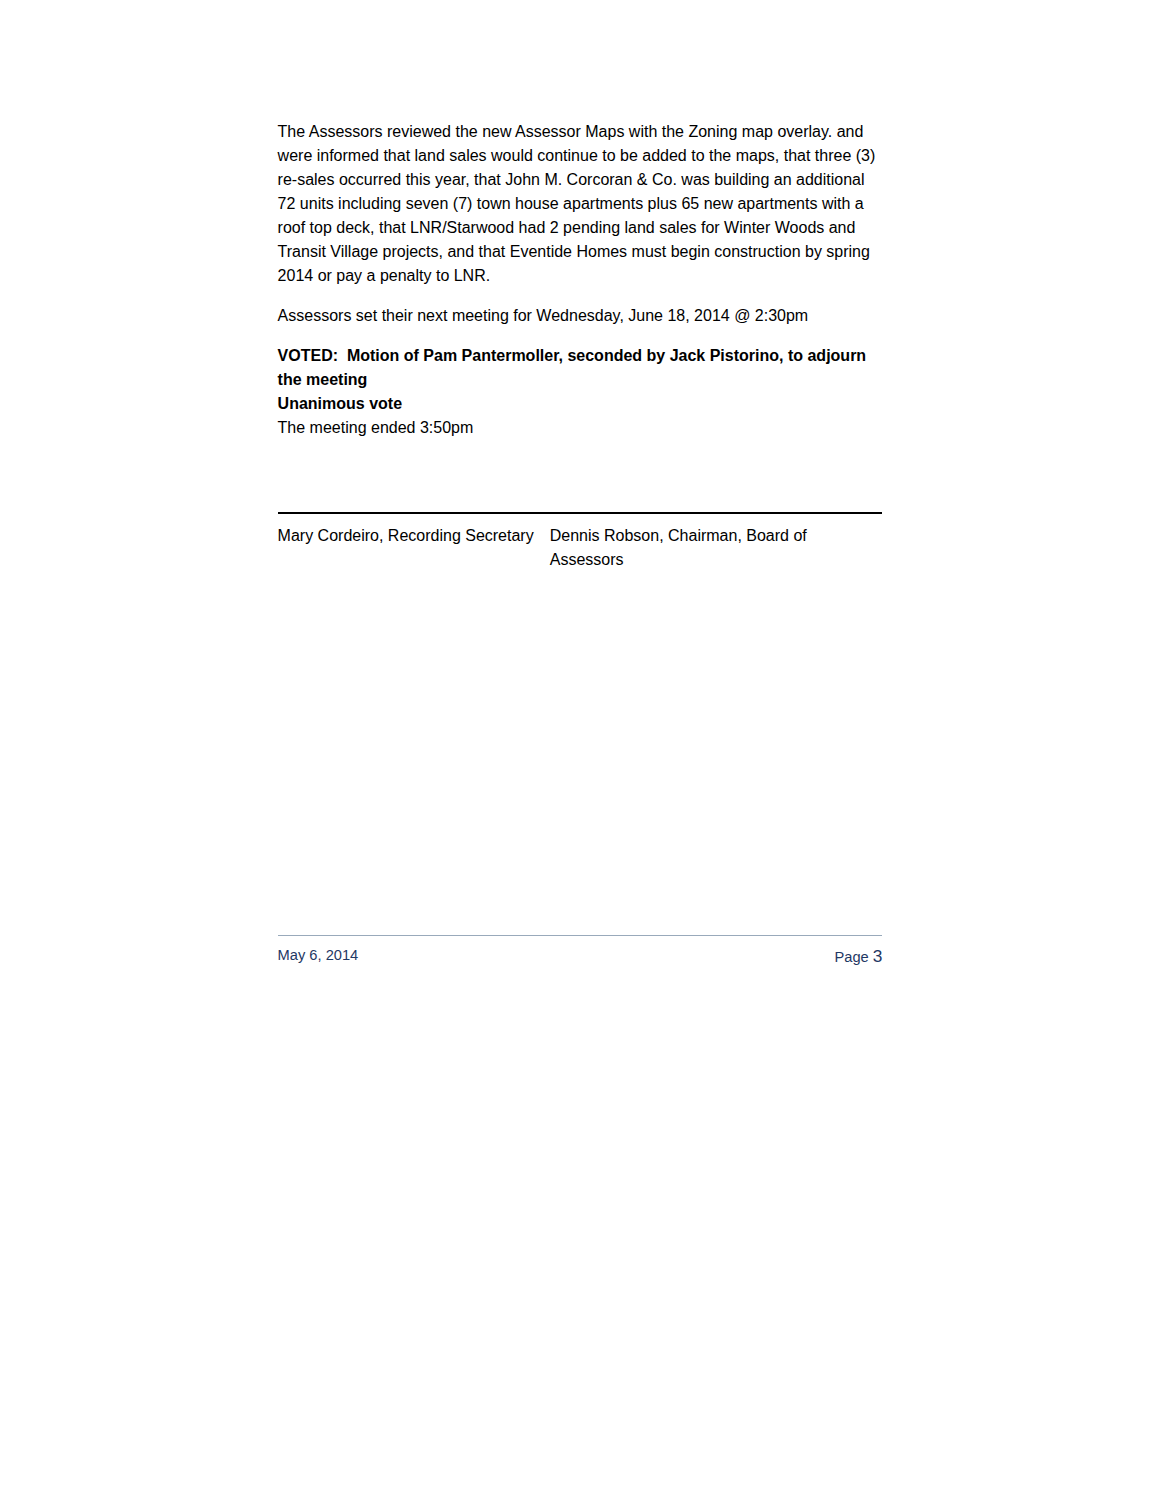The Assessors reviewed the new Assessor Maps with the Zoning map overlay. and were informed that land sales would continue to be added to the maps, that three (3) re-sales occurred this year, that John M. Corcoran & Co. was building an additional 72 units including seven (7) town house apartments plus 65 new apartments with a roof top deck, that LNR/Starwood had 2 pending land sales for Winter Woods and Transit Village projects, and that Eventide Homes must begin construction by spring 2014 or pay a penalty to LNR.
Assessors set their next meeting for Wednesday, June 18, 2014 @ 2:30pm
VOTED: Motion of Pam Pantermoller, seconded by Jack Pistorino, to adjourn the meeting
Unanimous vote
The meeting ended 3:50pm
Mary Cordeiro, Recording Secretary Dennis Robson, Chairman, Board of Assessors
May 6, 2014 Page 3